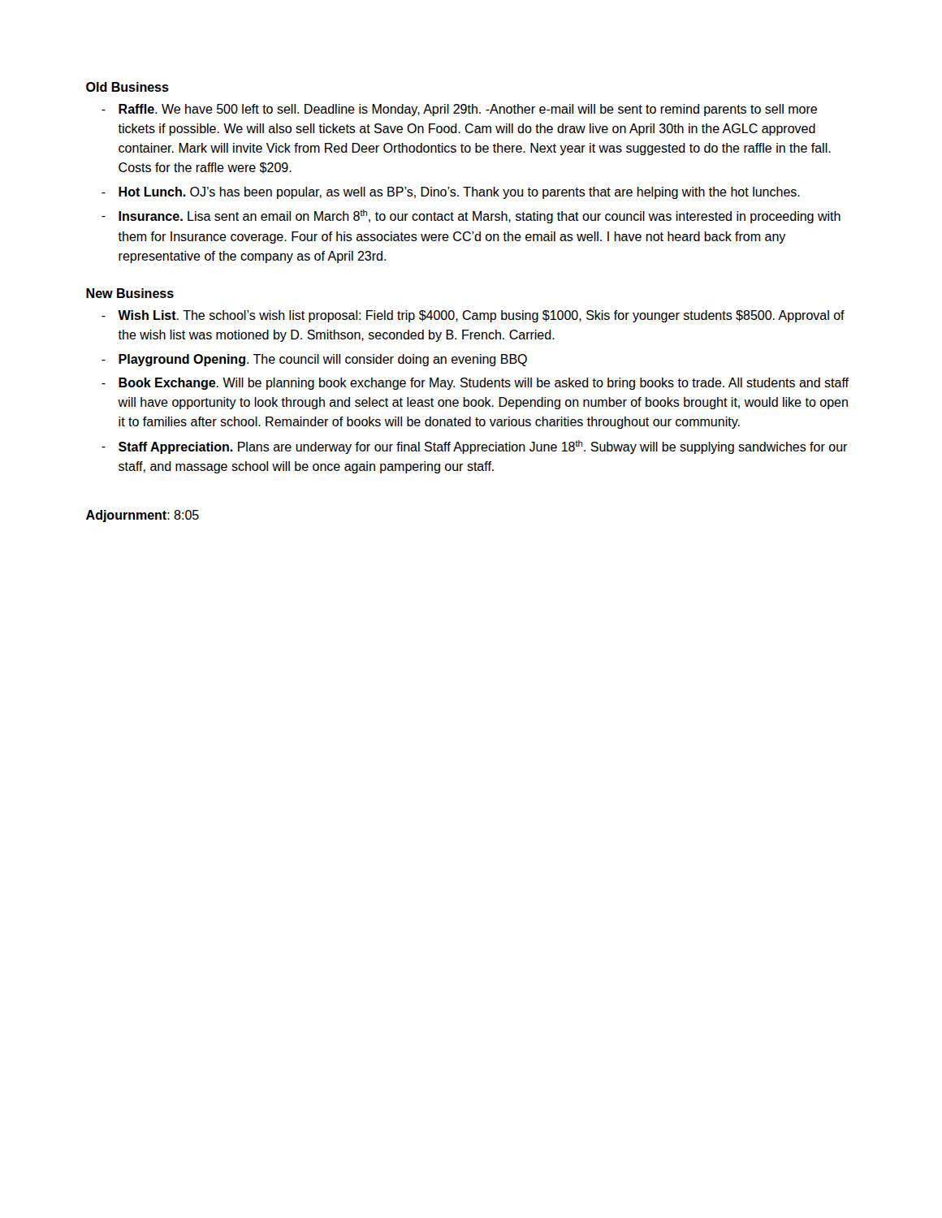Old Business
Raffle. We have 500 left to sell. Deadline is Monday, April 29th. -Another e-mail will be sent to remind parents to sell more tickets if possible. We will also sell tickets at Save On Food. Cam will do the draw live on April 30th in the AGLC approved container. Mark will invite Vick from Red Deer Orthodontics to be there. Next year it was suggested to do the raffle in the fall. Costs for the raffle were $209.
Hot Lunch. OJ’s has been popular, as well as BP’s, Dino’s. Thank you to parents that are helping with the hot lunches.
Insurance. Lisa sent an email on March 8th, to our contact at Marsh, stating that our council was interested in proceeding with them for Insurance coverage. Four of his associates were CC’d on the email as well. I have not heard back from any representative of the company as of April 23rd.
New Business
Wish List. The school’s wish list proposal: Field trip $4000, Camp busing $1000, Skis for younger students $8500. Approval of the wish list was motioned by D. Smithson, seconded by B. French. Carried.
Playground Opening. The council will consider doing an evening BBQ
Book Exchange. Will be planning book exchange for May. Students will be asked to bring books to trade. All students and staff will have opportunity to look through and select at least one book. Depending on number of books brought it, would like to open it to families after school. Remainder of books will be donated to various charities throughout our community.
Staff Appreciation. Plans are underway for our final Staff Appreciation June 18th. Subway will be supplying sandwiches for our staff, and massage school will be once again pampering our staff.
Adjournment: 8:05